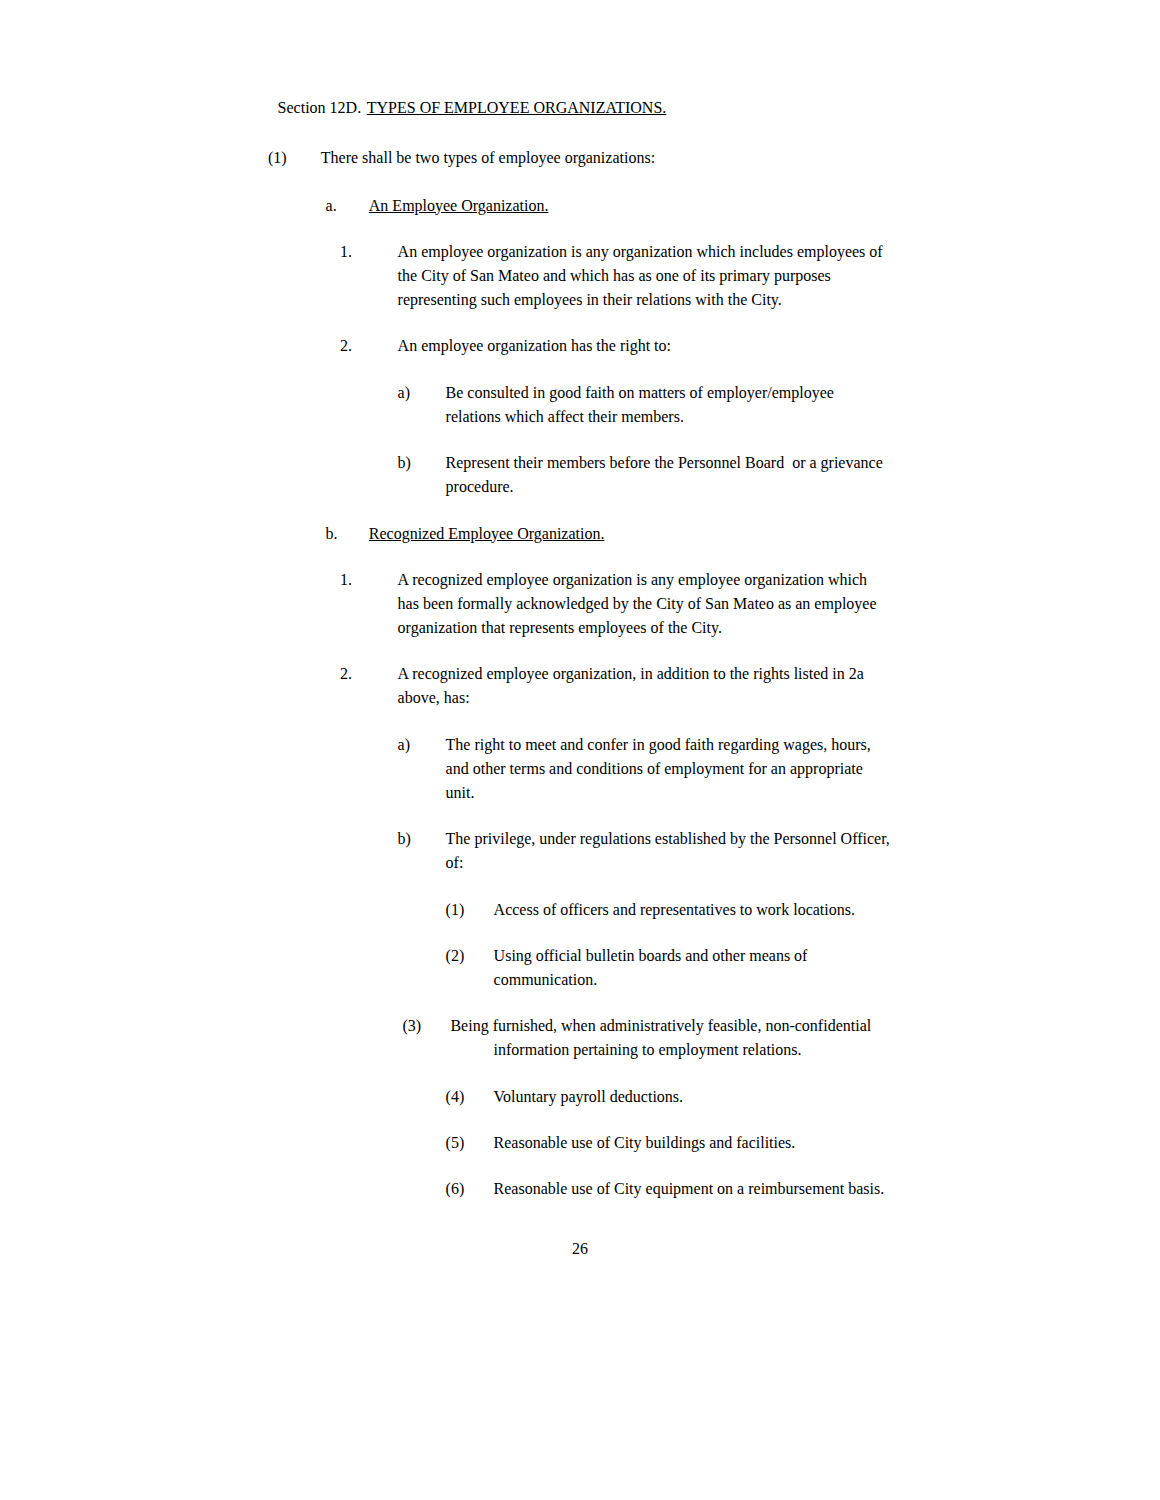Section 12D. TYPES OF EMPLOYEE ORGANIZATIONS.
(1) There shall be two types of employee organizations:
a. An Employee Organization.
1. An employee organization is any organization which includes employees of the City of San Mateo and which has as one of its primary purposes representing such employees in their relations with the City.
2. An employee organization has the right to:
a) Be consulted in good faith on matters of employer/employee relations which affect their members.
b) Represent their members before the Personnel Board or a grievance procedure.
b. Recognized Employee Organization.
1. A recognized employee organization is any employee organization which has been formally acknowledged by the City of San Mateo as an employee organization that represents employees of the City.
2. A recognized employee organization, in addition to the rights listed in 2a above, has:
a) The right to meet and confer in good faith regarding wages, hours, and other terms and conditions of employment for an appropriate unit.
b) The privilege, under regulations established by the Personnel Officer, of:
(1) Access of officers and representatives to work locations.
(2) Using official bulletin boards and other means of communication.
(3) Being furnished, when administratively feasible, non-confidential information pertaining to employment relations.
(4) Voluntary payroll deductions.
(5) Reasonable use of City buildings and facilities.
(6) Reasonable use of City equipment on a reimbursement basis.
26